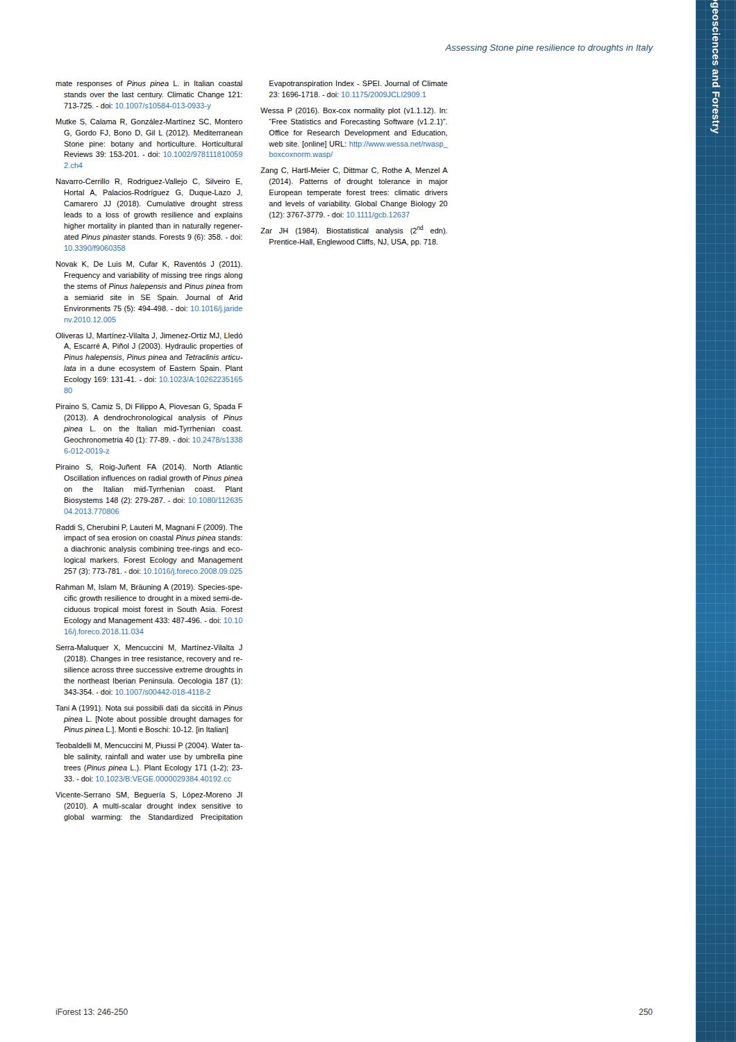iForest – Biogeosciences and Forestry
Assessing Stone pine resilience to droughts in Italy
mate responses of Pinus pinea L. in Italian coastal stands over the last century. Climatic Change 121: 713-725. - doi: 10.1007/s10584-013-0933-y
Mutke S, Calama R, González-Martínez SC, Montero G, Gordo FJ, Bono D, Gil L (2012). Mediterranean Stone pine: botany and horticulture. Horticultural Reviews 39: 153-201. - doi: 10.1002/9781118100592.ch4
Navarro-Cerrillo R, Rodriguez-Vallejo C, Silveiro E, Hortal A, Palacios-Rodríguez G, Duque-Lazo J, Camarero JJ (2018). Cumulative drought stress leads to a loss of growth resilience and explains higher mortality in planted than in naturally regenerated Pinus pinaster stands. Forests 9 (6): 358. - doi: 10.3390/f9060358
Novak K, De Luis M, Cufar K, Raventós J (2011). Frequency and variability of missing tree rings along the stems of Pinus halepensis and Pinus pinea from a semiarid site in SE Spain. Journal of Arid Environments 75 (5): 494-498. - doi: 10.1016/j.jaridenv.2010.12.005
Oliveras IJ, Martínez-Vilalta J, Jimenez-Ortiz MJ, Lledó A, Escarré A, Piñol J (2003). Hydraulic properties of Pinus halepensis, Pinus pinea and Tetraclinis articulata in a dune ecosystem of Eastern Spain. Plant Ecology 169: 131-41. - doi: 10.1023/A:1026223516580
Piraino S, Camiz S, Di Filippo A, Piovesan G, Spada F (2013). A dendrochronological analysis of Pinus pinea L. on the Italian mid-Tyrrhenian coast. Geochronometria 40 (1): 77-89. - doi: 10.2478/s13386-012-0019-z
Piraino S, Roig-Juñent FA (2014). North Atlantic Oscillation influences on radial growth of Pinus pinea on the Italian mid-Tyrrhenian coast. Plant Biosystems 148 (2): 279-287. - doi: 10.1080/11263504.2013.770806
Raddi S, Cherubini P, Lauteri M, Magnani F (2009). The impact of sea erosion on coastal Pinus pinea stands: a diachronic analysis combining tree-rings and ecological markers. Forest Ecology and Management 257 (3): 773-781. - doi: 10.1016/j.foreco.2008.09.025
Rahman M, Islam M, Bräuning A (2019). Species-specific growth resilience to drought in a mixed semi-deciduous tropical moist forest in South Asia. Forest Ecology and Management 433: 487-496. - doi: 10.1016/j.foreco.2018.11.034
Serra-Maluquer X, Mencuccini M, Martínez-Vilalta J (2018). Changes in tree resistance, recovery and resilience across three successive extreme droughts in the northeast Iberian Peninsula. Oecologia 187 (1): 343-354. - doi: 10.1007/s00442-018-4118-2
Tani A (1991). Nota sui possibili dati da siccitá in Pinus pinea L. [Note about possible drought damages for Pinus pinea L.]. Monti e Boschi: 10-12. [in Italian]
Teobaldelli M, Mencuccini M, Piussi P (2004). Water table salinity, rainfall and water use by umbrella pine trees (Pinus pinea L.). Plant Ecology 171 (1-2); 23-33. - doi: 10.1023/B:VEGE.0000029384.40192.cc
Vicente-Serrano SM, Beguería S, López-Moreno JI (2010). A multi-scalar drought index sensitive to global warming: the Standardized Precipitation Evapotranspiration Index - SPEI. Journal of Climate 23: 1696-1718. - doi: 10.1175/2009JCLI2909.1
Wessa P (2016). Box-cox normality plot (v1.1.12). In: “Free Statistics and Forecasting Software (v1.2.1)”. Office for Research Development and Education, web site. [online] URL: http://www.wessa.net/rwasp_boxcoxnorm.wasp/
Zang C, Hartl-Meier C, Dittmar C, Rothe A, Menzel A (2014). Patterns of drought tolerance in major European temperate forest trees: climatic drivers and levels of variability. Global Change Biology 20 (12): 3767-3779. - doi: 10.1111/gcb.12637
Zar JH (1984). Biostatistical analysis (2nd edn). Prentice-Hall, Englewood Cliffs, NJ, USA, pp. 718.
iForest 13: 246-250
250